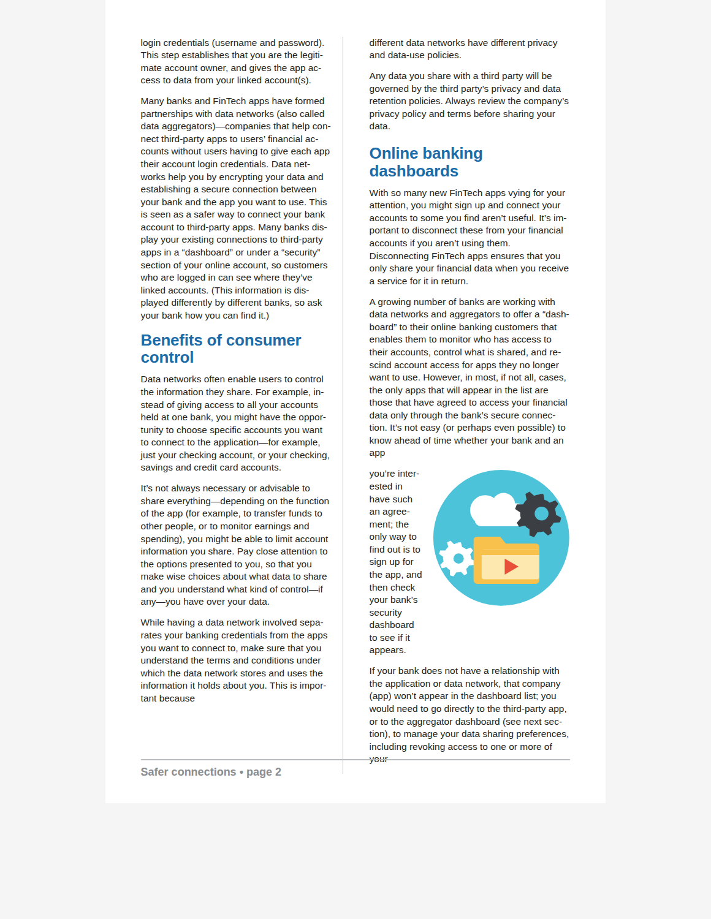login credentials (username and password). This step establishes that you are the legitimate account owner, and gives the app access to data from your linked account(s).
Many banks and FinTech apps have formed partnerships with data networks (also called data aggregators)—companies that help connect third-party apps to users’ financial accounts without users having to give each app their account login credentials. Data networks help you by encrypting your data and establishing a secure connection between your bank and the app you want to use. This is seen as a safer way to connect your bank account to third-party apps. Many banks display your existing connections to third-party apps in a “dashboard” or under a “security” section of your online account, so customers who are logged in can see where they’ve linked accounts. (This information is displayed differently by different banks, so ask your bank how you can find it.)
Benefits of consumer control
Data networks often enable users to control the information they share. For example, instead of giving access to all your accounts held at one bank, you might have the opportunity to choose specific accounts you want to connect to the application—for example, just your checking account, or your checking, savings and credit card accounts.
It’s not always necessary or advisable to share everything—depending on the function of the app (for example, to transfer funds to other people, or to monitor earnings and spending), you might be able to limit account information you share. Pay close attention to the options presented to you, so that you make wise choices about what data to share and you understand what kind of control—if any—you have over your data.
While having a data network involved separates your banking credentials from the apps you want to connect to, make sure that you understand the terms and conditions under which the data network stores and uses the information it holds about you. This is important because
different data networks have different privacy and data-use policies.
Any data you share with a third party will be governed by the third party’s privacy and data retention policies. Always review the company’s privacy policy and terms before sharing your data.
Online banking dashboards
With so many new FinTech apps vying for your attention, you might sign up and connect your accounts to some you find aren’t useful. It’s important to disconnect these from your financial accounts if you aren’t using them. Disconnecting FinTech apps ensures that you only share your financial data when you receive a service for it in return.
A growing number of banks are working with data networks and aggregators to offer a “dashboard” to their online banking customers that enables them to monitor who has access to their accounts, control what is shared, and rescind account access for apps they no longer want to use. However, in most, if not all, cases, the only apps that will appear in the list are those that have agreed to access your financial data only through the bank’s secure connection. It’s not easy (or perhaps even possible) to know ahead of time whether your bank and an app
you’re interested in have such an agreement; the only way to find out is to sign up for the app, and then check your bank’s security dashboard to see if it appears.
If your bank does not have a relationship with the application or data network, that company (app) won’t appear in the dashboard list; you would need to go directly to the third-party app, or to the aggregator dashboard (see next section), to manage your data sharing preferences, including revoking access to one or more of your
Safer connections • page 2